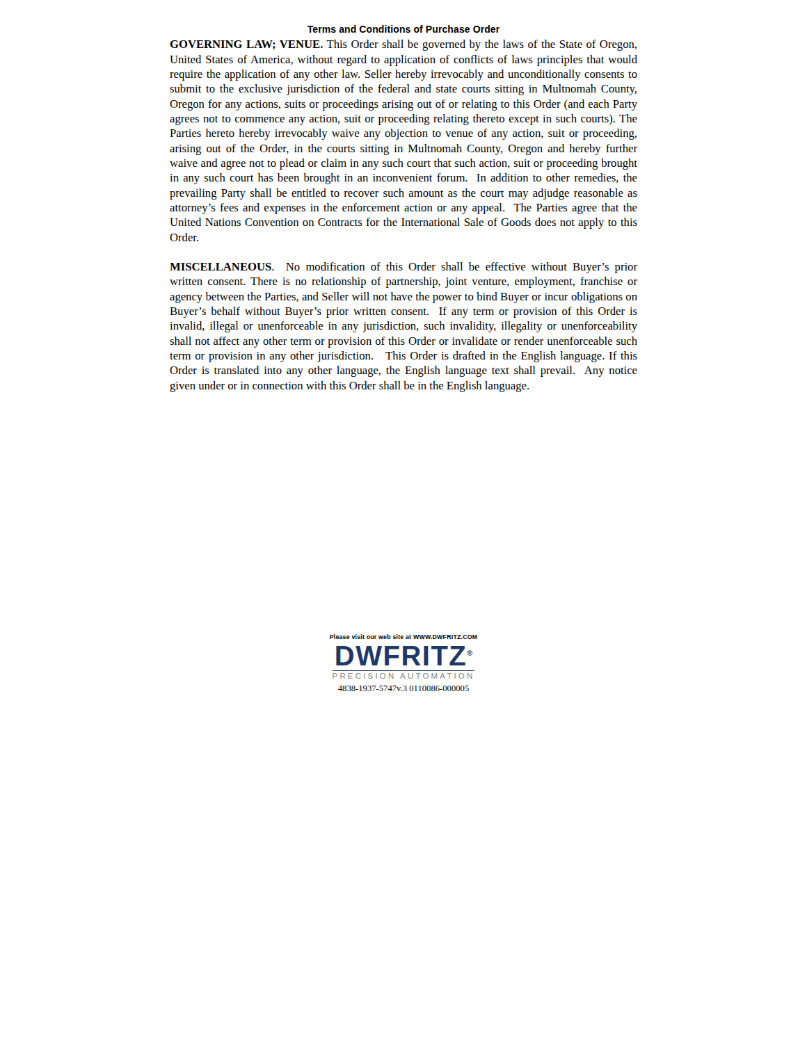Terms and Conditions of Purchase Order
GOVERNING LAW; VENUE. This Order shall be governed by the laws of the State of Oregon, United States of America, without regard to application of conflicts of laws principles that would require the application of any other law. Seller hereby irrevocably and unconditionally consents to submit to the exclusive jurisdiction of the federal and state courts sitting in Multnomah County, Oregon for any actions, suits or proceedings arising out of or relating to this Order (and each Party agrees not to commence any action, suit or proceeding relating thereto except in such courts). The Parties hereto hereby irrevocably waive any objection to venue of any action, suit or proceeding, arising out of the Order, in the courts sitting in Multnomah County, Oregon and hereby further waive and agree not to plead or claim in any such court that such action, suit or proceeding brought in any such court has been brought in an inconvenient forum. In addition to other remedies, the prevailing Party shall be entitled to recover such amount as the court may adjudge reasonable as attorney’s fees and expenses in the enforcement action or any appeal. The Parties agree that the United Nations Convention on Contracts for the International Sale of Goods does not apply to this Order.
MISCELLANEOUS. No modification of this Order shall be effective without Buyer’s prior written consent. There is no relationship of partnership, joint venture, employment, franchise or agency between the Parties, and Seller will not have the power to bind Buyer or incur obligations on Buyer’s behalf without Buyer’s prior written consent. If any term or provision of this Order is invalid, illegal or unenforceable in any jurisdiction, such invalidity, illegality or unenforceability shall not affect any other term or provision of this Order or invalidate or render unenforceable such term or provision in any other jurisdiction. This Order is drafted in the English language. If this Order is translated into any other language, the English language text shall prevail. Any notice given under or in connection with this Order shall be in the English language.
Please visit our web site at WWW.DWFRITZ.COM
DWFRITZ®
PRECISION AUTOMATION
4838-1937-5747v.3 0110086-000005